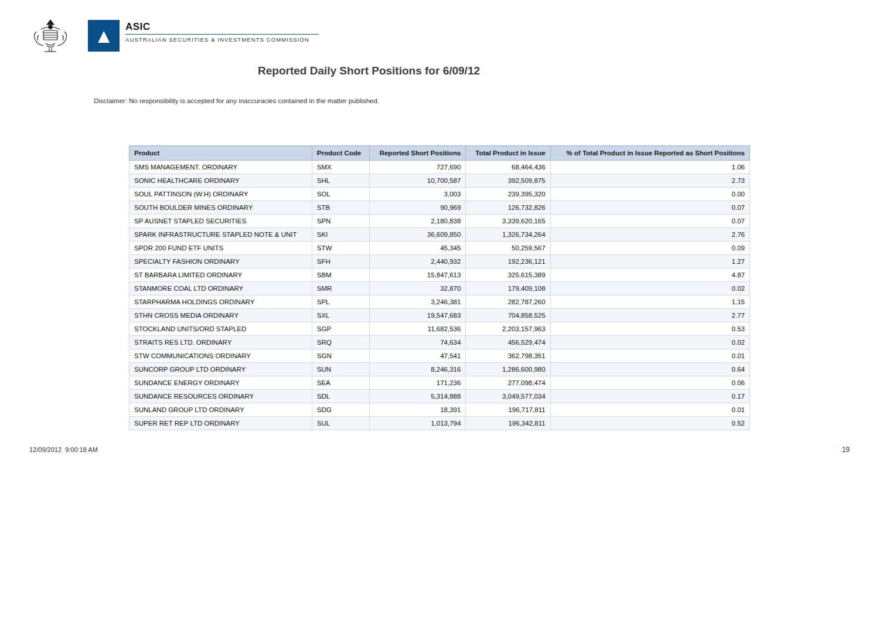▲
ASIC
Australian Securities & Investments Commission
Reported Daily Short Positions for 6/09/12
Disclaimer: No responsibility is accepted for any inaccuracies contained in the matter published.
| Product | Product Code | Reported Short Positions | Total Product in Issue | % of Total Product in Issue Reported as Short Positions |
| --- | --- | --- | --- | --- |
| SMS MANAGEMENT. ORDINARY | SMX | 727,690 | 68,464,436 | 1.06 |
| SONIC HEALTHCARE ORDINARY | SHL | 10,700,587 | 392,509,875 | 2.73 |
| SOUL PATTINSON (W.H) ORDINARY | SOL | 3,003 | 239,395,320 | 0.00 |
| SOUTH BOULDER MINES ORDINARY | STB | 90,969 | 126,732,826 | 0.07 |
| SP AUSNET STAPLED SECURITIES | SPN | 2,180,838 | 3,339,620,165 | 0.07 |
| SPARK INFRASTRUCTURE STAPLED NOTE & UNIT | SKI | 36,609,850 | 1,326,734,264 | 2.76 |
| SPDR 200 FUND ETF UNITS | STW | 45,345 | 50,259,567 | 0.09 |
| SPECIALTY FASHION ORDINARY | SFH | 2,440,932 | 192,236,121 | 1.27 |
| ST BARBARA LIMITED ORDINARY | SBM | 15,847,613 | 325,615,389 | 4.87 |
| STANMORE COAL LTD ORDINARY | SMR | 32,870 | 179,409,108 | 0.02 |
| STARPHARMA HOLDINGS ORDINARY | SPL | 3,246,381 | 282,787,260 | 1.15 |
| STHN CROSS MEDIA ORDINARY | SXL | 19,547,683 | 704,858,525 | 2.77 |
| STOCKLAND UNITS/ORD STAPLED | SGP | 11,682,536 | 2,203,157,963 | 0.53 |
| STRAITS RES LTD. ORDINARY | SRQ | 74,634 | 456,529,474 | 0.02 |
| STW COMMUNICATIONS ORDINARY | SGN | 47,541 | 362,798,351 | 0.01 |
| SUNCORP GROUP LTD ORDINARY | SUN | 8,246,316 | 1,286,600,980 | 0.64 |
| SUNDANCE ENERGY ORDINARY | SEA | 171,236 | 277,098,474 | 0.06 |
| SUNDANCE RESOURCES ORDINARY | SDL | 5,314,888 | 3,049,577,034 | 0.17 |
| SUNLAND GROUP LTD ORDINARY | SDG | 18,391 | 196,717,811 | 0.01 |
| SUPER RET REP LTD ORDINARY | SUL | 1,013,794 | 196,342,811 | 0.52 |
12/09/2012 9:00:18 AM
19